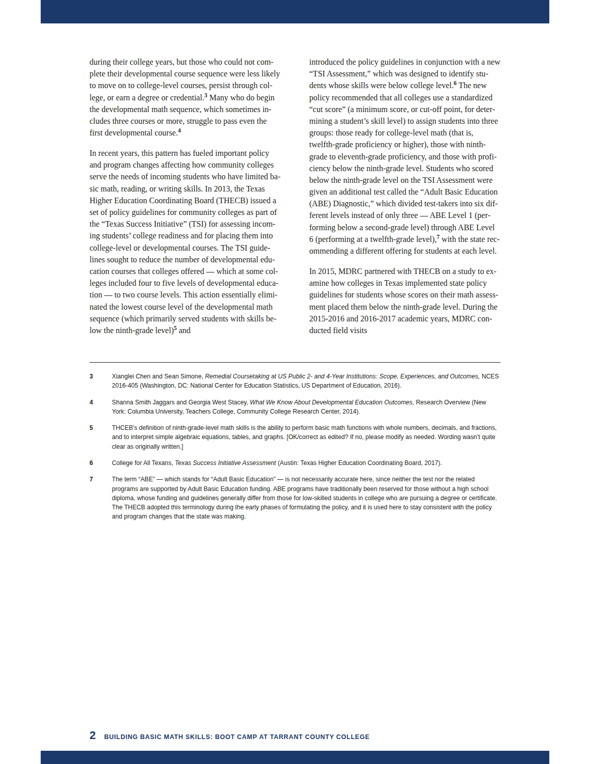during their college years, but those who could not complete their developmental course sequence were less likely to move on to college-level courses, persist through college, or earn a degree or credential.3 Many who do begin the developmental math sequence, which sometimes includes three courses or more, struggle to pass even the first developmental course.4
In recent years, this pattern has fueled important policy and program changes affecting how community colleges serve the needs of incoming students who have limited basic math, reading, or writing skills. In 2013, the Texas Higher Education Coordinating Board (THECB) issued a set of policy guidelines for community colleges as part of the “Texas Success Initiative” (TSI) for assessing incoming students’ college readiness and for placing them into college-level or developmental courses. The TSI guidelines sought to reduce the number of developmental education courses that colleges offered — which at some colleges included four to five levels of developmental education — to two course levels. This action essentially eliminated the lowest course level of the developmental math sequence (which primarily served students with skills below the ninth-grade level)5 and
introduced the policy guidelines in conjunction with a new “TSI Assessment,” which was designed to identify students whose skills were below college level.6 The new policy recommended that all colleges use a standardized “cut score” (a minimum score, or cut-off point, for determining a student’s skill level) to assign students into three groups: those ready for college-level math (that is, twelfth-grade proficiency or higher), those with ninth-grade to eleventh-grade proficiency, and those with proficiency below the ninth-grade level. Students who scored below the ninth-grade level on the TSI Assessment were given an additional test called the “Adult Basic Education (ABE) Diagnostic,” which divided test-takers into six different levels instead of only three — ABE Level 1 (performing below a second-grade level) through ABE Level 6 (performing at a twelfth-grade level),7 with the state recommending a different offering for students at each level.
In 2015, MDRC partnered with THECB on a study to examine how colleges in Texas implemented state policy guidelines for students whose scores on their math assessment placed them below the ninth-grade level. During the 2015-2016 and 2016-2017 academic years, MDRC conducted field visits
3
Xianglei Chen and Sean Simone, Remedial Coursetaking at US Public 2- and 4-Year Institutions: Scope, Experiences, and Outcomes, NCES 2016-405 (Washington, DC: National Center for Education Statistics, US Department of Education, 2016).
4
Shanna Smith Jaggars and Georgia West Stacey, What We Know About Developmental Education Outcomes, Research Overview (New York: Columbia University, Teachers College, Community College Research Center, 2014).
5
THCEB’s definition of ninth-grade-level math skills is the ability to perform basic math functions with whole numbers, decimals, and fractions, and to interpret simple algebraic equations, tables, and graphs. [OK/correct as edited? If no, please modify as needed. Wording wasn’t quite clear as originally written.]
6
College for All Texans, Texas Success Initiative Assessment (Austin: Texas Higher Education Coordinating Board, 2017).
7
The term “ABE” — which stands for “Adult Basic Education” — is not necessarily accurate here, since neither the test nor the related programs are supported by Adult Basic Education funding. ABE programs have traditionally been reserved for those without a high school diploma, whose funding and guidelines generally differ from those for low-skilled students in college who are pursuing a degree or certificate. The THECB adopted this terminology during the early phases of formulating the policy, and it is used here to stay consistent with the policy and program changes that the state was making.
2 Building Basic Math Skills: Boot Camp at Tarrant County College